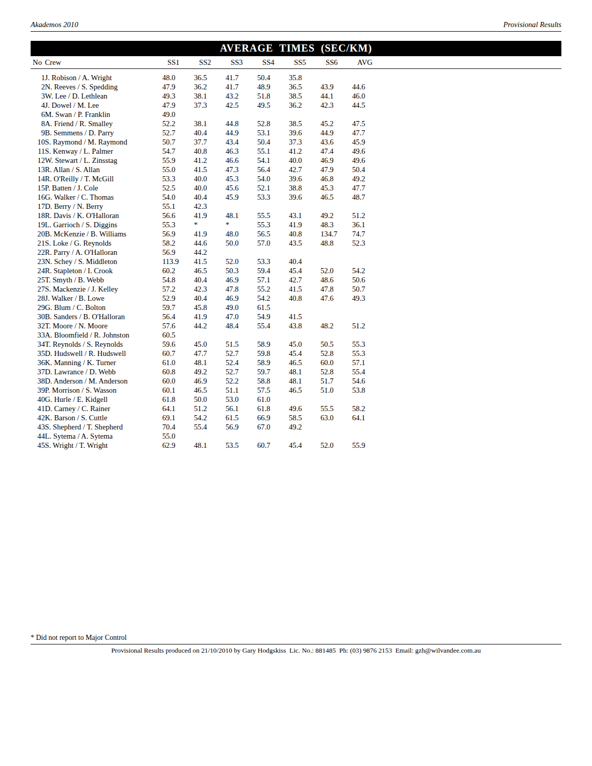Akademos 2010
Provisional Results
AVERAGE TIMES (SEC/KM)
| No | Crew | SS1 | SS2 | SS3 | SS4 | SS5 | SS6 | AVG | |
| --- | --- | --- | --- | --- | --- | --- | --- | --- | --- |
| 1 | J. Robison / A. Wright | 48.0 | 36.5 | 41.7 | 50.4 | 35.8 | | | |
| 2 | N. Reeves / S. Spedding | 47.9 | 36.2 | 41.7 | 48.9 | 36.5 | 43.9 | 44.6 | |
| 3 | W. Lee / D. Lethlean | 49.3 | 38.1 | 43.2 | 51.8 | 38.5 | 44.1 | 46.0 | |
| 4 | J. Dowel / M. Lee | 47.9 | 37.3 | 42.5 | 49.5 | 36.2 | 42.3 | 44.5 | |
| 6 | M. Swan / P. Franklin | 49.0 | | | | | | | |
| 8 | A. Friend / R. Smalley | 52.2 | 38.1 | 44.8 | 52.8 | 38.5 | 45.2 | 47.5 | |
| 9 | B. Semmens / D. Parry | 52.7 | 40.4 | 44.9 | 53.1 | 39.6 | 44.9 | 47.7 | |
| 10 | S. Raymond / M. Raymond | 50.7 | 37.7 | 43.4 | 50.4 | 37.3 | 43.6 | 45.9 | |
| 11 | S. Kenway / L. Palmer | 54.7 | 40.8 | 46.3 | 55.1 | 41.2 | 47.4 | 49.6 | |
| 12 | W. Stewart / L. Zinsstag | 55.9 | 41.2 | 46.6 | 54.1 | 40.0 | 46.9 | 49.6 | |
| 13 | R. Allan / S. Allan | 55.0 | 41.5 | 47.3 | 56.4 | 42.7 | 47.9 | 50.4 | |
| 14 | R. O'Reilly / T. McGill | 53.3 | 40.0 | 45.3 | 54.0 | 39.6 | 46.8 | 49.2 | |
| 15 | P. Batten / J. Cole | 52.5 | 40.0 | 45.6 | 52.1 | 38.8 | 45.3 | 47.7 | |
| 16 | G. Walker / C. Thomas | 54.0 | 40.4 | 45.9 | 53.3 | 39.6 | 46.5 | 48.7 | |
| 17 | D. Berry / N. Berry | 55.1 | 42.3 | | | | | | |
| 18 | R. Davis / K. O'Halloran | 56.6 | 41.9 | 48.1 | 55.5 | 43.1 | 49.2 | 51.2 | |
| 19 | L. Garrioch / S. Diggins | 55.3 | * | * | 55.3 | 41.9 | 48.3 | 36.1 | |
| 20 | B. McKenzie / B. Williams | 56.9 | 41.9 | 48.0 | 56.5 | 40.8 | 134.7 | 74.7 | |
| 21 | S. Loke / G. Reynolds | 58.2 | 44.6 | 50.0 | 57.0 | 43.5 | 48.8 | 52.3 | |
| 22 | R. Parry / A. O'Halloran | 56.9 | 44.2 | | | | | | |
| 23 | N. Schey / S. Middleton | 113.9 | 41.5 | 52.0 | 53.3 | 40.4 | | | |
| 24 | R. Stapleton / I. Crook | 60.2 | 46.5 | 50.3 | 59.4 | 45.4 | 52.0 | 54.2 | |
| 25 | T. Smyth / B. Webb | 54.8 | 40.4 | 46.9 | 57.1 | 42.7 | 48.6 | 50.6 | |
| 27 | S. Mackenzie / J. Kelley | 57.2 | 42.3 | 47.8 | 55.2 | 41.5 | 47.8 | 50.7 | |
| 28 | J. Walker / B. Lowe | 52.9 | 40.4 | 46.9 | 54.2 | 40.8 | 47.6 | 49.3 | |
| 29 | G. Blum / C. Bolton | 59.7 | 45.8 | 49.0 | 61.5 | | | | |
| 30 | B. Sanders / B. O'Halloran | 56.4 | 41.9 | 47.0 | 54.9 | 41.5 | | | |
| 32 | T. Moore / N. Moore | 57.6 | 44.2 | 48.4 | 55.4 | 43.8 | 48.2 | 51.2 | |
| 33 | A. Bloomfield / R. Johnston | 60.5 | | | | | | | |
| 34 | T. Reynolds / S. Reynolds | 59.6 | 45.0 | 51.5 | 58.9 | 45.0 | 50.5 | 55.3 | |
| 35 | D. Hudswell / R. Hudswell | 60.7 | 47.7 | 52.7 | 59.8 | 45.4 | 52.8 | 55.3 | |
| 36 | K. Manning / K. Turner | 61.0 | 48.1 | 52.4 | 58.9 | 46.5 | 60.0 | 57.1 | |
| 37 | D. Lawrance / D. Webb | 60.8 | 49.2 | 52.7 | 59.7 | 48.1 | 52.8 | 55.4 | |
| 38 | D. Anderson / M. Anderson | 60.0 | 46.9 | 52.2 | 58.8 | 48.1 | 51.7 | 54.6 | |
| 39 | P. Morrison / S. Wasson | 60.1 | 46.5 | 51.1 | 57.5 | 46.5 | 51.0 | 53.8 | |
| 40 | G. Hurle / E. Kidgell | 61.8 | 50.0 | 53.0 | 61.0 | | | | |
| 41 | D. Carney / C. Rainer | 64.1 | 51.2 | 56.1 | 61.8 | 49.6 | 55.5 | 58.2 | |
| 42 | K. Barson / S. Cuttle | 69.1 | 54.2 | 61.5 | 66.9 | 58.5 | 63.0 | 64.1 | |
| 43 | S. Shepherd / T. Shepherd | 70.4 | 55.4 | 56.9 | 67.0 | 49.2 | | | |
| 44 | L. Sytema / A. Sytema | 55.0 | | | | | | | |
| 45 | S. Wright / T. Wright | 62.9 | 48.1 | 53.5 | 60.7 | 45.4 | 52.0 | 55.9 | |
* Did not report to Major Control
Provisional Results produced on 21/10/2010 by Gary Hodgskiss Lic. No.: 881485 Ph: (03) 9876 2153 Email: gzh@wilvandee.com.au